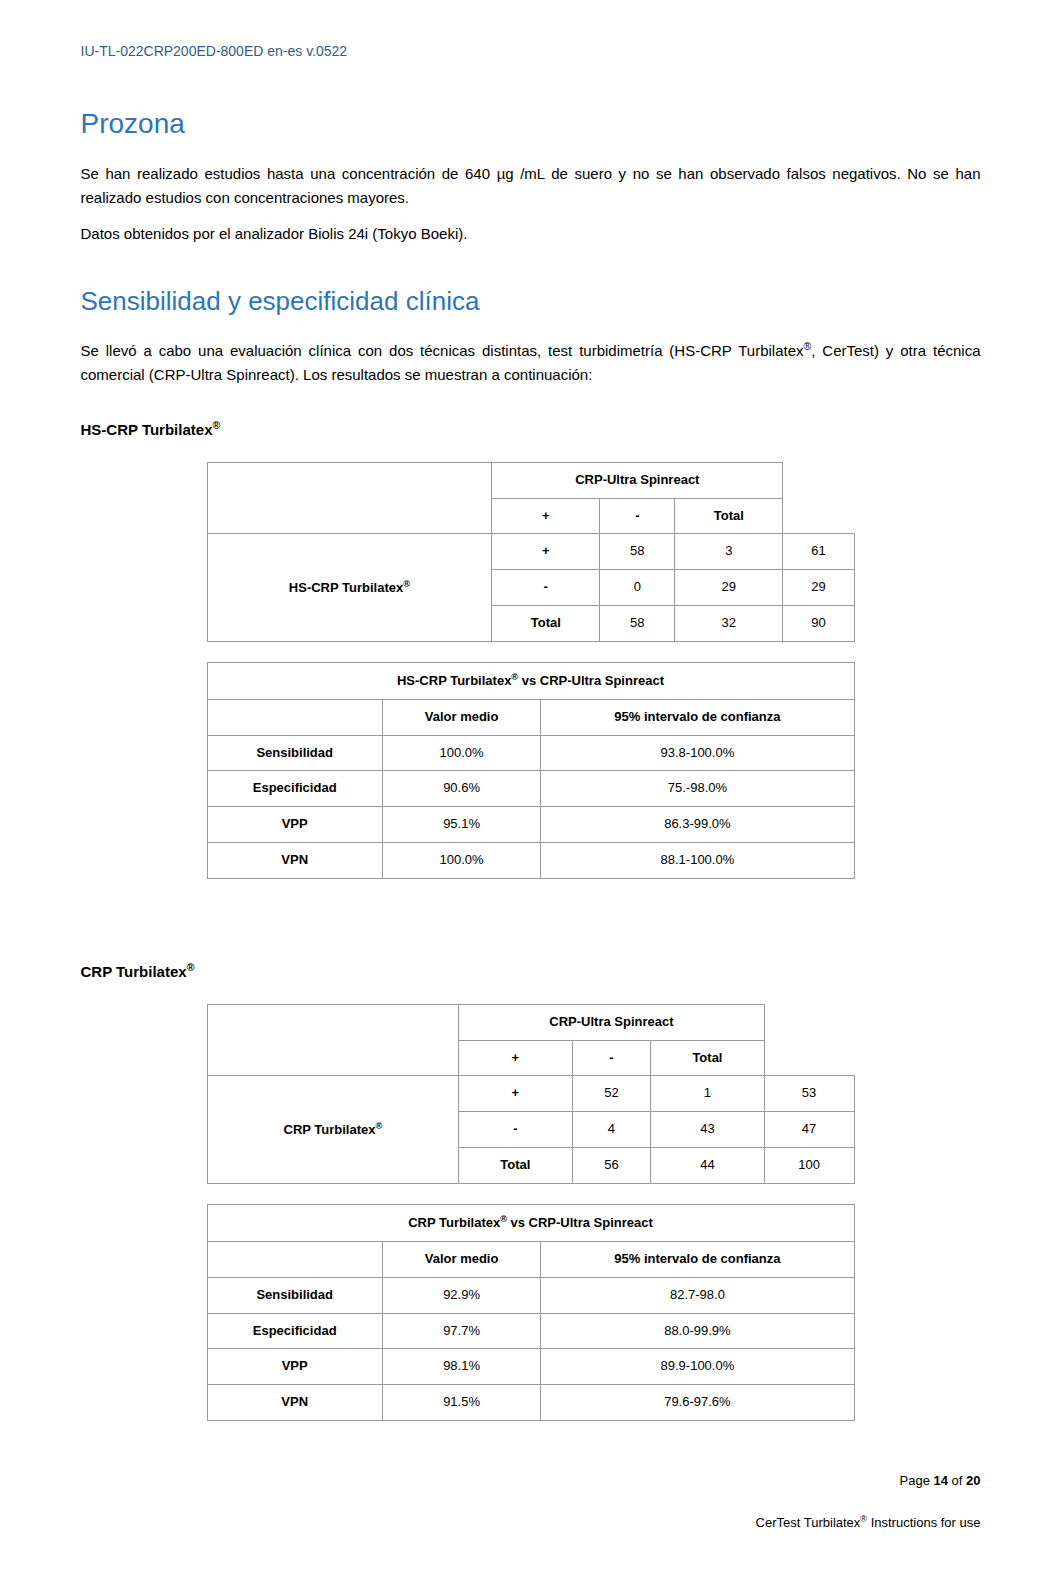IU-TL-022CRP200ED-800ED en-es v.0522
Prozona
Se han realizado estudios hasta una concentración de 640 µg /mL de suero y no se han observado falsos negativos. No se han realizado estudios con concentraciones mayores.
Datos obtenidos por el analizador Biolis 24i (Tokyo Boeki).
Sensibilidad y especificidad clínica
Se llevó a cabo una evaluación clínica con dos técnicas distintas, test turbidimetría (HS-CRP Turbilatex®, CerTest) y otra técnica comercial (CRP-Ultra Spinreact). Los resultados se muestran a continuación:
HS-CRP Turbilatex®
| | CRP-Ultra Spinreact |
| + | - | Total |
| HS-CRP Turbilatex ® | + | 58 | 3 | 61 |
| - | 0 | 29 | 29 |
| Total | 58 | 32 | 90 |
| HS-CRP Turbilatex ® vs CRP-Ultra Spinreact |
| | Valor medio | 95% intervalo de confianza |
| Sensibilidad | 100.0% | 93.8-100.0% |
| Especificidad | 90.6% | 75.-98.0% |
| VPP | 95.1% | 86.3-99.0% |
| VPN | 100.0% | 88.1-100.0% |
CRP Turbilatex®
| | CRP-Ultra Spinreact |
| + | - | Total |
| CRP Turbilatex ® | + | 52 | 1 | 53 |
| - | 4 | 43 | 47 |
| Total | 56 | 44 | 100 |
| CRP Turbilatex ® vs CRP-Ultra Spinreact |
| | Valor medio | 95% intervalo de confianza |
| Sensibilidad | 92.9% | 82.7-98.0 |
| Especificidad | 97.7% | 88.0-99.9% |
| VPP | 98.1% | 89.9-100.0% |
| VPN | 91.5% | 79.6-97.6% |
Page 14 of 20
CerTest Turbilatex® Instructions for use